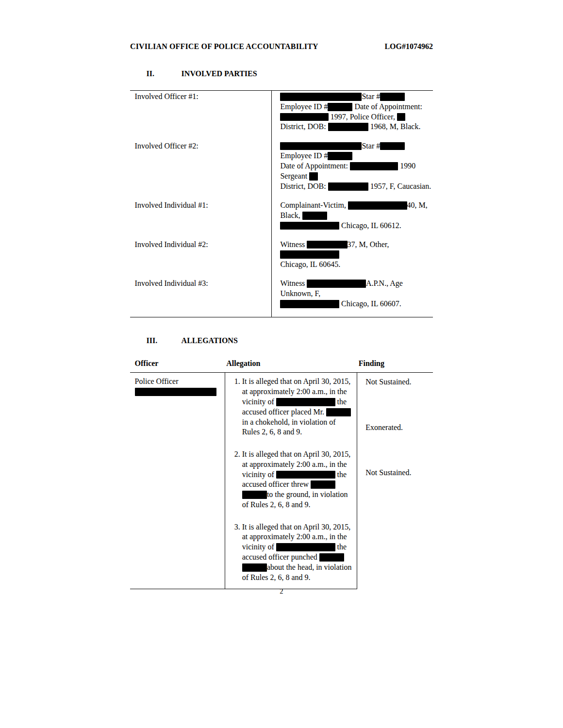CIVILIAN OFFICE OF POLICE ACCOUNTABILITY LOG#1074962
II. INVOLVED PARTIES
| Involved Officer #1: | Star # Employee ID # Date of Appointment: 1997, Police Officer, District, DOB: 1968, M, Black. |
| Involved Officer #2: | Star # Employee ID # Date of Appointment: 1990 Sergeant District, DOB: 1957, F, Caucasian. |
| Involved Individual #1: | Complainant-Victim, 40, M, Black, Chicago, IL 60612. |
| Involved Individual #2: | Witness 37, M, Other, Chicago, IL 60645. |
| Involved Individual #3: | Witness A.P.N., Age Unknown, F, Chicago, IL 60607. |
III. ALLEGATIONS
| Officer | Allegation | Finding |
| --- | --- | --- |
| Police Officer | It is alleged that on April 30, 2015, at approximately 2:00 a.m., in the vicinity of the accused officer placed Mr. in a chokehold, in violation of Rules 2, 6, 8 and 9. It is alleged that on April 30, 2015, at approximately 2:00 a.m., in the vicinity of the accused officer threw to the ground, in violation of Rules 2, 6, 8 and 9. It is alleged that on April 30, 2015, at approximately 2:00 a.m., in the vicinity of the accused officer punched about the head, in violation of Rules 2, 6, 8 and 9. | Not Sustained. Exonerated. Not Sustained. |
2